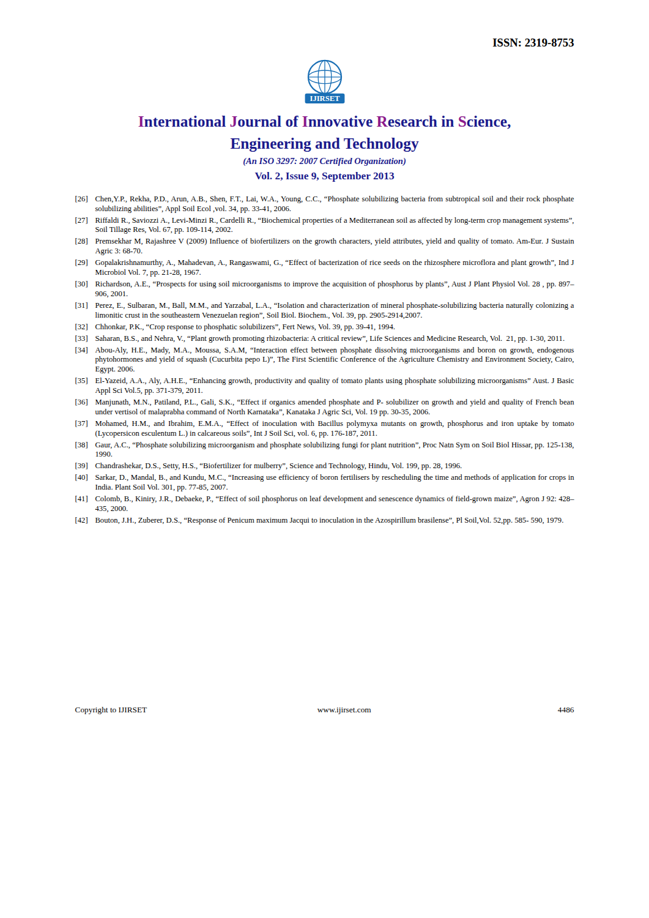ISSN: 2319-8753
IJIRSET
International Journal of Innovative Research in Science,
Engineering and Technology
(An ISO 3297: 2007 Certified Organization)
Vol. 2, Issue 9, September 2013
Chen,Y.P., Rekha, P.D., Arun, A.B., Shen, F.T., Lai, W.A., Young, C.C., “Phosphate solubilizing bacteria from subtropical soil and their rock phosphate solubilizing abilities”, Appl Soil Ecol ,vol. 34, pp. 33-41, 2006.
Riffaldi R., Saviozzi A., Levi-Minzi R., Cardelli R., “Biochemical properties of a Mediterranean soil as affected by long-term crop management systems”, Soil Tillage Res, Vol. 67, pp. 109-114, 2002.
Premsekhar M, Rajashree V (2009) Influence of biofertilizers on the growth characters, yield attributes, yield and quality of tomato. Am-Eur. J Sustain Agric 3: 68-70.
Gopalakrishnamurthy, A., Mahadevan, A., Rangaswami, G., “Effect of bacterization of rice seeds on the rhizosphere microflora and plant growth”, Ind J Microbiol Vol. 7, pp. 21-28, 1967.
Richardson, A.E., “Prospects for using soil microorganisms to improve the acquisition of phosphorus by plants”, Aust J Plant Physiol Vol. 28 , pp. 897–906, 2001.
Perez, E., Sulbaran, M., Ball, M.M., and Yarzabal, L.A., “Isolation and characterization of mineral phosphate-solubilizing bacteria naturally colonizing a limonitic crust in the southeastern Venezuelan region”, Soil Biol. Biochem., Vol. 39, pp. 2905-2914,2007.
Chhonkar, P.K., “Crop response to phosphatic solubilizers”, Fert News, Vol. 39, pp. 39-41, 1994.
Saharan, B.S., and Nehra, V., “Plant growth promoting rhizobacteria: A critical review”, Life Sciences and Medicine Research, Vol. 21, pp. 1-30, 2011.
Abou-Aly, H.E., Mady, M.A., Moussa, S.A.M, “Interaction effect between phosphate dissolving microorganisms and boron on growth, endogenous phytohormones and yield of squash (Cucurbita pepo L)”, The First Scientific Conference of the Agriculture Chemistry and Environment Society, Cairo, Egypt. 2006.
El-Yazeid, A.A., Aly, A.H.E., “Enhancing growth, productivity and quality of tomato plants using phosphate solubilizing microorganisms” Aust. J Basic Appl Sci Vol.5, pp. 371-379, 2011.
Manjunath, M.N., Patiland, P.L., Gali, S.K., “Effect if organics amended phosphate and P- solubilizer on growth and yield and quality of French bean under vertisol of malaprabha command of North Karnataka”, Kanataka J Agric Sci, Vol. 19 pp. 30-35, 2006.
Mohamed, H.M., and Ibrahim, E.M.A., “Effect of inoculation with Bacillus polymyxa mutants on growth, phosphorus and iron uptake by tomato (Lycopersicon esculentum L.) in calcareous soils”, Int J Soil Sci, vol. 6, pp. 176-187, 2011.
Gaur, A.C., “Phosphate solubilizing microorganism and phosphate solubilizing fungi for plant nutrition”, Proc Natn Sym on Soil Biol Hissar, pp. 125-138, 1990.
Chandrashekar, D.S., Setty, H.S., “Biofertilizer for mulberry”, Science and Technology, Hindu, Vol. 199, pp. 28, 1996.
Sarkar, D., Mandal, B., and Kundu, M.C., “Increasing use efficiency of boron fertilisers by rescheduling the time and methods of application for crops in India. Plant Soil Vol. 301, pp. 77-85, 2007.
Colomb, B., Kiniry, J.R., Debaeke, P., “Effect of soil phosphorus on leaf development and senescence dynamics of field-grown maize”, Agron J 92: 428–435, 2000.
Bouton, J.H., Zuberer, D.S., “Response of Penicum maximum Jacqui to inoculation in the Azospirillum brasilense”, Pl Soil,Vol. 52,pp. 585- 590, 1979.
Copyright to IJIRSET
www.ijirset.com
4486